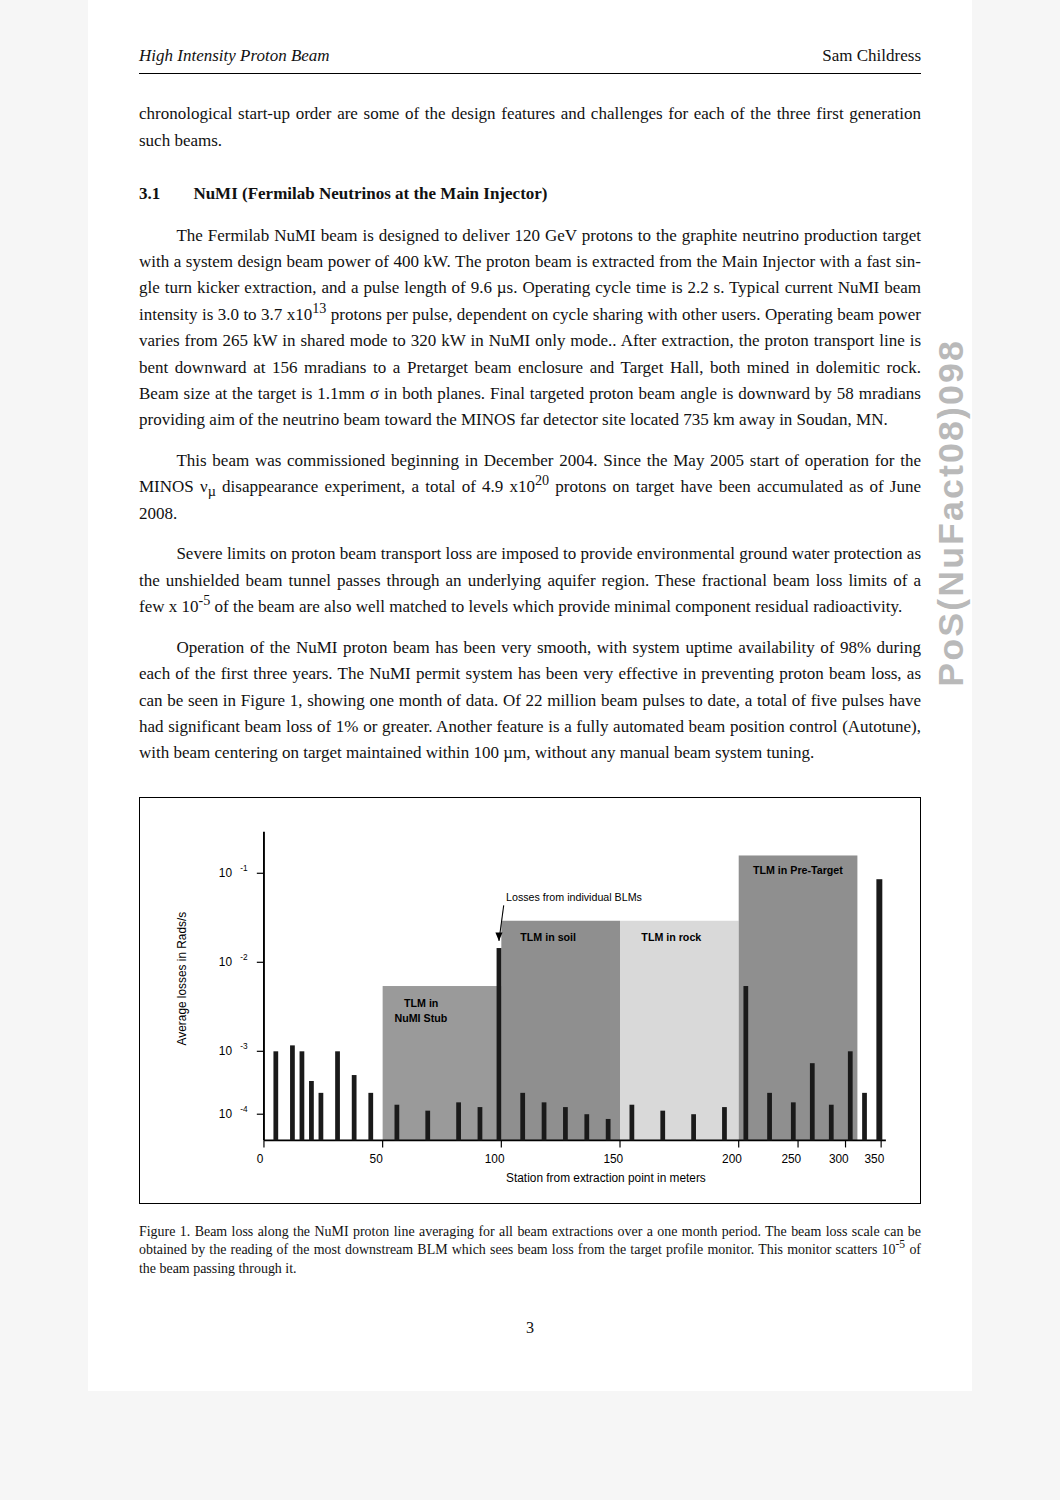PoS(NuFact08)098
High Intensity Proton Beam Sam Childress
chronological start-up order are some of the design features and challenges for each of the three first generation such beams.
3.1 NuMI (Fermilab Neutrinos at the Main Injector)
The Fermilab NuMI beam is designed to deliver 120 GeV protons to the graphite neutrino production target with a system design beam power of 400 kW. The proton beam is extracted from the Main Injector with a fast single turn kicker extraction, and a pulse length of 9.6 µs. Operating cycle time is 2.2 s. Typical current NuMI beam intensity is 3.0 to 3.7 x1013 protons per pulse, dependent on cycle sharing with other users. Operating beam power varies from 265 kW in shared mode to 320 kW in NuMI only mode.. After extraction, the proton transport line is bent downward at 156 mradians to a Pretarget beam enclosure and Target Hall, both mined in dolemitic rock. Beam size at the target is 1.1mm σ in both planes. Final targeted proton beam angle is downward by 58 mradians providing aim of the neutrino beam toward the MINOS far detector site located 735 km away in Soudan, MN.
This beam was commissioned beginning in December 2004. Since the May 2005 start of operation for the MINOS νµ disappearance experiment, a total of 4.9 x1020 protons on target have been accumulated as of June 2008.
Severe limits on proton beam transport loss are imposed to provide environmental ground water protection as the unshielded beam tunnel passes through an underlying aquifer region. These fractional beam loss limits of a few x 10-5 of the beam are also well matched to levels which provide minimal component residual radioactivity.
Operation of the NuMI proton beam has been very smooth, with system uptime availability of 98% during each of the first three years. The NuMI permit system has been very effective in preventing proton beam loss, as can be seen in Figure 1, showing one month of data. Of 22 million beam pulses to date, a total of five pulses have had significant beam loss of 1% or greater. Another feature is a fully automated beam position control (Autotune), with beam centering on target maintained within 100 µm, without any manual beam system tuning.
10-1 10-2 10-3 10-4 Average losses in Rads/s 0 50 100 150 200 250 300 350 Station from extraction point in meters Losses from individual BLMs TLM in NuMI Stub TLM in soil TLM in rock TLM in Pre-Target
Figure 1. Beam loss along the NuMI proton line averaging for all beam extractions over a one month period. The beam loss scale can be obtained by the reading of the most downstream BLM which sees beam loss from the target profile monitor. This monitor scatters 10-5 of the beam passing through it.
3